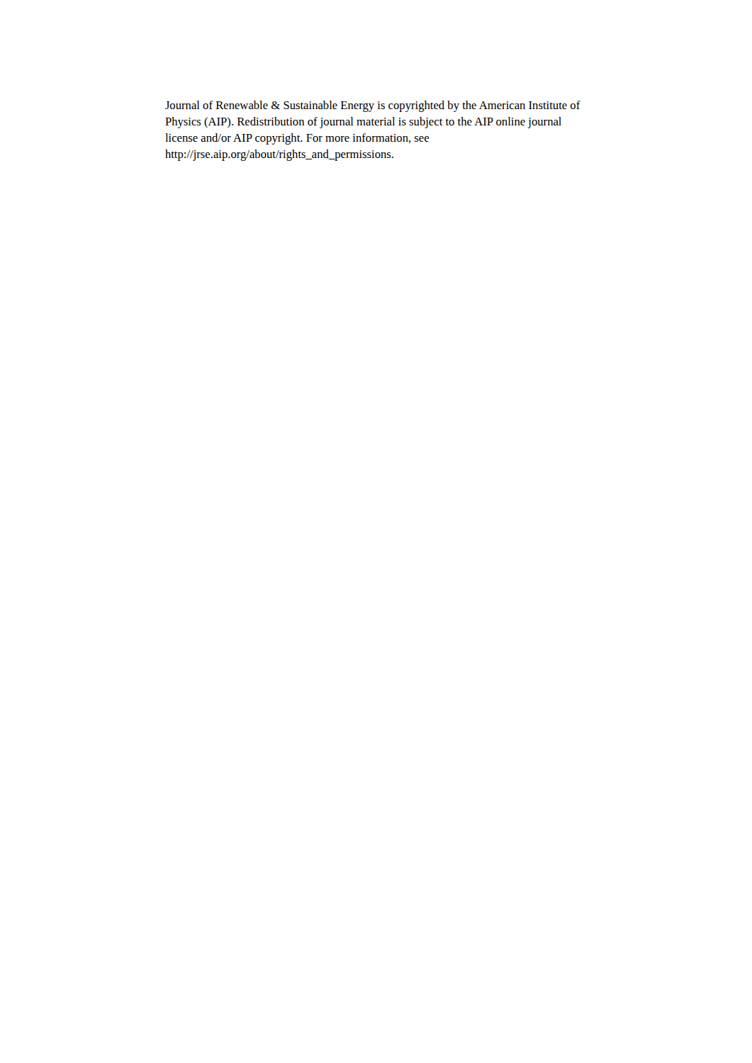Journal of Renewable & Sustainable Energy is copyrighted by the American Institute of Physics (AIP). Redistribution of journal material is subject to the AIP online journal license and/or AIP copyright. For more information, see http://jrse.aip.org/about/rights_and_permissions.